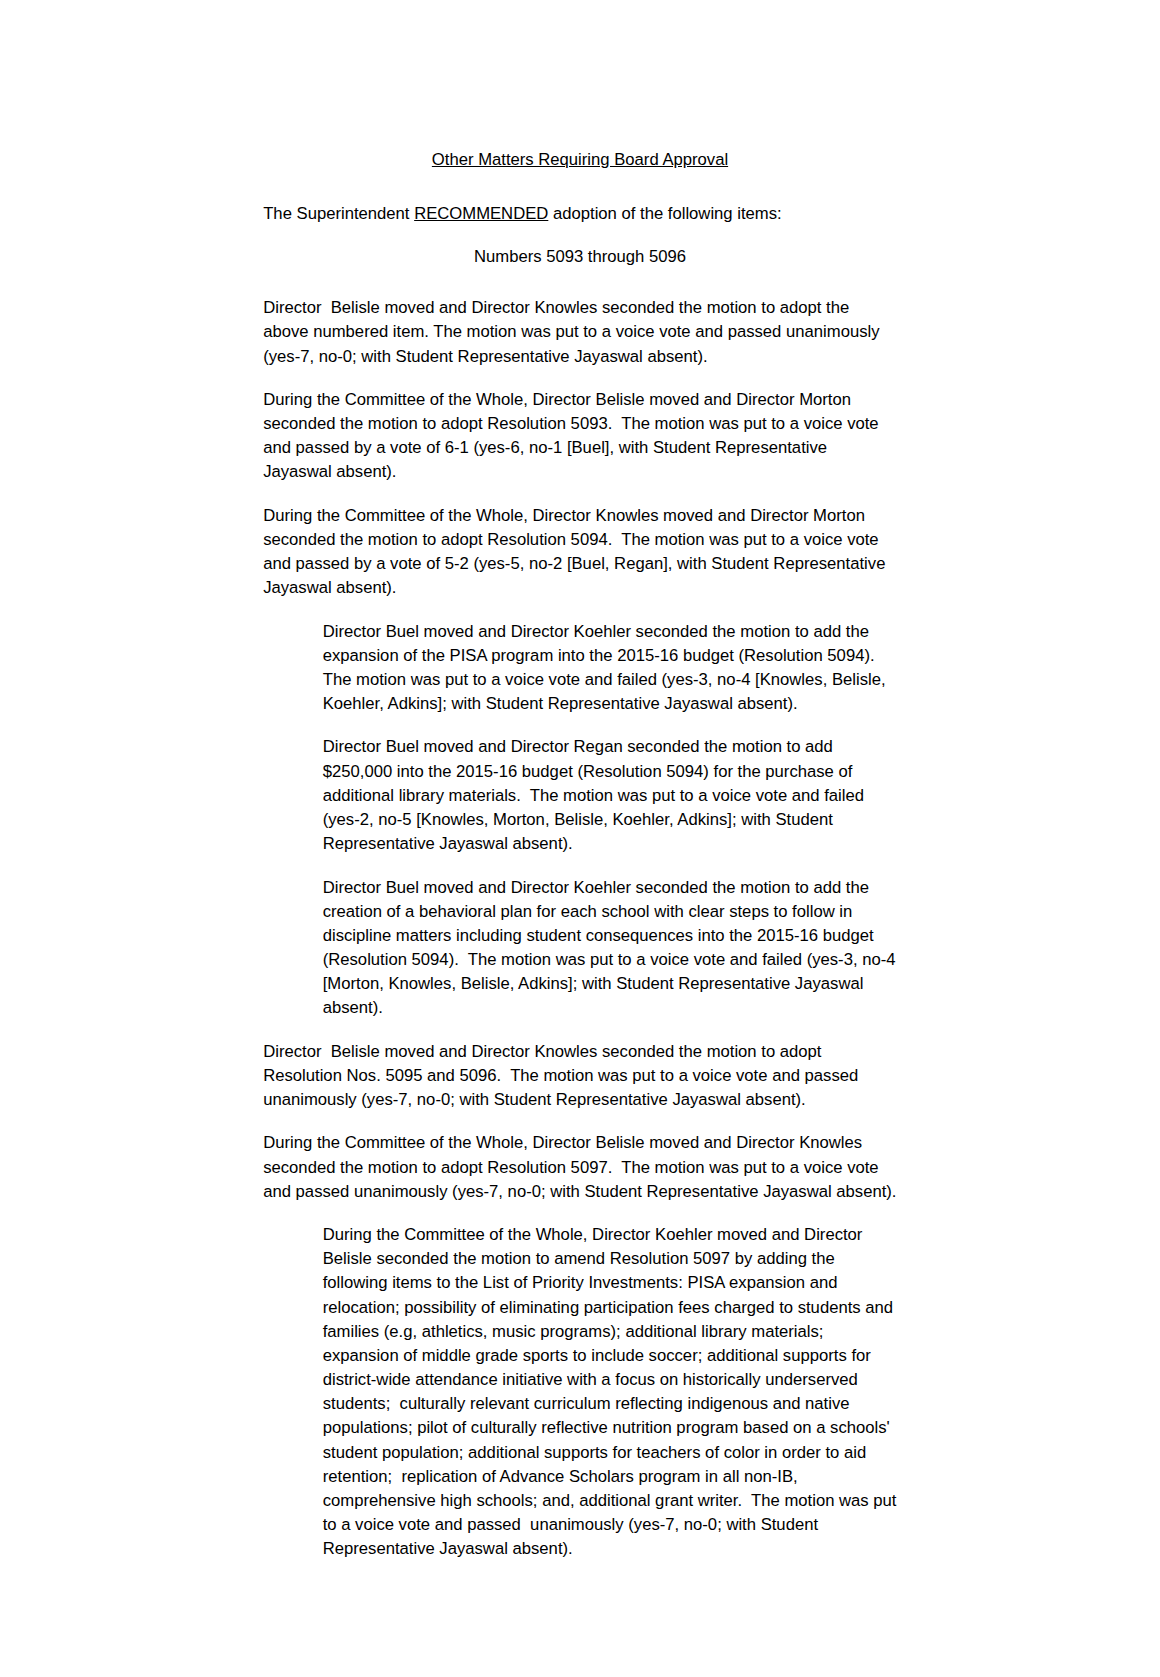Other Matters Requiring Board Approval
The Superintendent RECOMMENDED adoption of the following items:
Numbers 5093 through 5096
Director Belisle moved and Director Knowles seconded the motion to adopt the above numbered item. The motion was put to a voice vote and passed unanimously (yes-7, no-0; with Student Representative Jayaswal absent).
During the Committee of the Whole, Director Belisle moved and Director Morton seconded the motion to adopt Resolution 5093. The motion was put to a voice vote and passed by a vote of 6-1 (yes-6, no-1 [Buel], with Student Representative Jayaswal absent).
During the Committee of the Whole, Director Knowles moved and Director Morton seconded the motion to adopt Resolution 5094. The motion was put to a voice vote and passed by a vote of 5-2 (yes-5, no-2 [Buel, Regan], with Student Representative Jayaswal absent).
Director Buel moved and Director Koehler seconded the motion to add the expansion of the PISA program into the 2015-16 budget (Resolution 5094). The motion was put to a voice vote and failed (yes-3, no-4 [Knowles, Belisle, Koehler, Adkins]; with Student Representative Jayaswal absent).
Director Buel moved and Director Regan seconded the motion to add $250,000 into the 2015-16 budget (Resolution 5094) for the purchase of additional library materials. The motion was put to a voice vote and failed (yes-2, no-5 [Knowles, Morton, Belisle, Koehler, Adkins]; with Student Representative Jayaswal absent).
Director Buel moved and Director Koehler seconded the motion to add the creation of a behavioral plan for each school with clear steps to follow in discipline matters including student consequences into the 2015-16 budget (Resolution 5094). The motion was put to a voice vote and failed (yes-3, no-4 [Morton, Knowles, Belisle, Adkins]; with Student Representative Jayaswal absent).
Director Belisle moved and Director Knowles seconded the motion to adopt Resolution Nos. 5095 and 5096. The motion was put to a voice vote and passed unanimously (yes-7, no-0; with Student Representative Jayaswal absent).
During the Committee of the Whole, Director Belisle moved and Director Knowles seconded the motion to adopt Resolution 5097. The motion was put to a voice vote and passed unanimously (yes-7, no-0; with Student Representative Jayaswal absent).
During the Committee of the Whole, Director Koehler moved and Director Belisle seconded the motion to amend Resolution 5097 by adding the following items to the List of Priority Investments: PISA expansion and relocation; possibility of eliminating participation fees charged to students and families (e.g, athletics, music programs); additional library materials; expansion of middle grade sports to include soccer; additional supports for district-wide attendance initiative with a focus on historically underserved students; culturally relevant curriculum reflecting indigenous and native populations; pilot of culturally reflective nutrition program based on a schools' student population; additional supports for teachers of color in order to aid retention; replication of Advance Scholars program in all non-IB, comprehensive high schools; and, additional grant writer. The motion was put to a voice vote and passed unanimously (yes-7, no-0; with Student Representative Jayaswal absent).